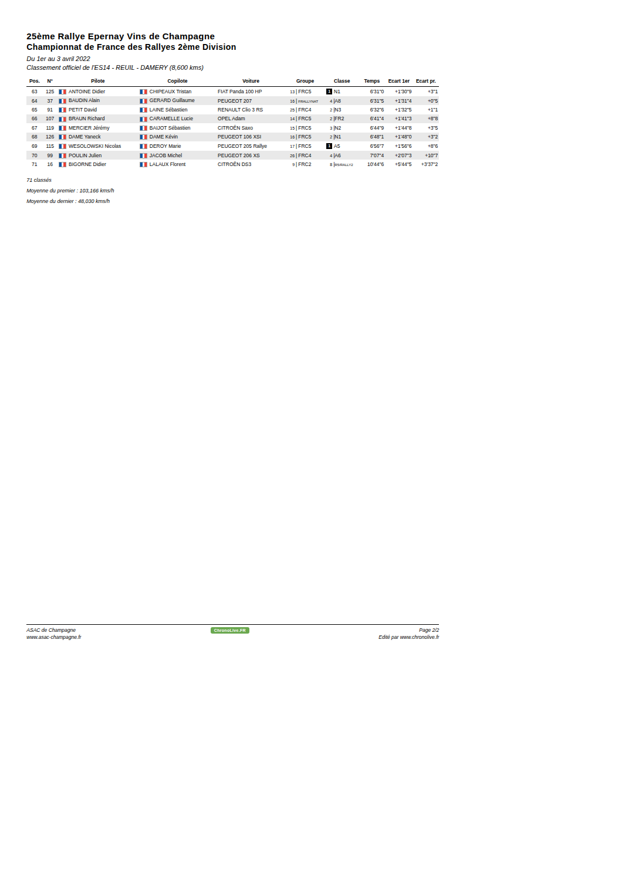25ème Rallye Epernay Vins de Champagne
Championnat de France des Rallyes 2ème Division
Du 1er au 3 avril 2022
Classement officiel de l'ES14 - REUIL - DAMERY (8,600 kms)
| Pos. | N° | Pilote | Copilote | Voiture | Groupe | Classe | Temps | Ecart 1er | Ecart pr. |
| --- | --- | --- | --- | --- | --- | --- | --- | --- | --- |
| 63 | 125 | ANTOINE Didier | CHIPEAUX Tristan | FIAT Panda 100 HP | 13 / FRC5 | 1 N1 | 6'31"0 | +1'30"9 | +3"1 |
| 64 | 37 | BAUDIN Alain | GERARD Guillaume | PEUGEOT 207 | 16 / FRALLYNAT | 4 / A8 | 6'31"5 | +1'31"4 | +0"5 |
| 65 | 91 | PETIT David | LAINE Sébastien | RENAULT Clio 3 RS | 25 / FRC4 | 2 / N3 | 6'32"6 | +1'32"5 | +1"1 |
| 66 | 107 | BRAUN Richard | CARAMELLE Lucie | OPEL Adam | 14 / FRC5 | 2 / FR2 | 6'41"4 | +1'41"3 | +8"8 |
| 67 | 119 | MERCIER Jérémy | BAIJOT Sébastien | CITROËN Saxo | 15 / FRC5 | 3 / N2 | 6'44"9 | +1'44"8 | +3"5 |
| 68 | 126 | DAME Yaneck | DAME Kévin | PEUGEOT 106 XSI | 16 / FRC5 | 2 / N1 | 6'48"1 | +1'48"0 | +3"2 |
| 69 | 115 | WESOLOWSKI Nicolas | DEROY Marie | PEUGEOT 205 Rallye | 17 / FRC5 | 1 A5 | 6'56"7 | +1'56"6 | +8"6 |
| 70 | 99 | POULIN Julien | JACOB Michel | PEUGEOT 206 XS | 26 / FRC4 | 4 / A6 | 7'07"4 | +2'07"3 | +10"7 |
| 71 | 16 | BIGORNE Didier | LALAUX Florent | CITROËN DS3 | 9 / FRC2 | 8 / R5/RALLY2 | 10'44"6 | +5'44"5 | +3'37"2 |
71 classés
Moyenne du premier : 103,166 kms/h
Moyenne du dernier : 48,030 kms/h
ASAC de Champagne
www.asac-champagne.fr
Page 2/2
Edité par www.chronolive.fr
ChronoLive.FR